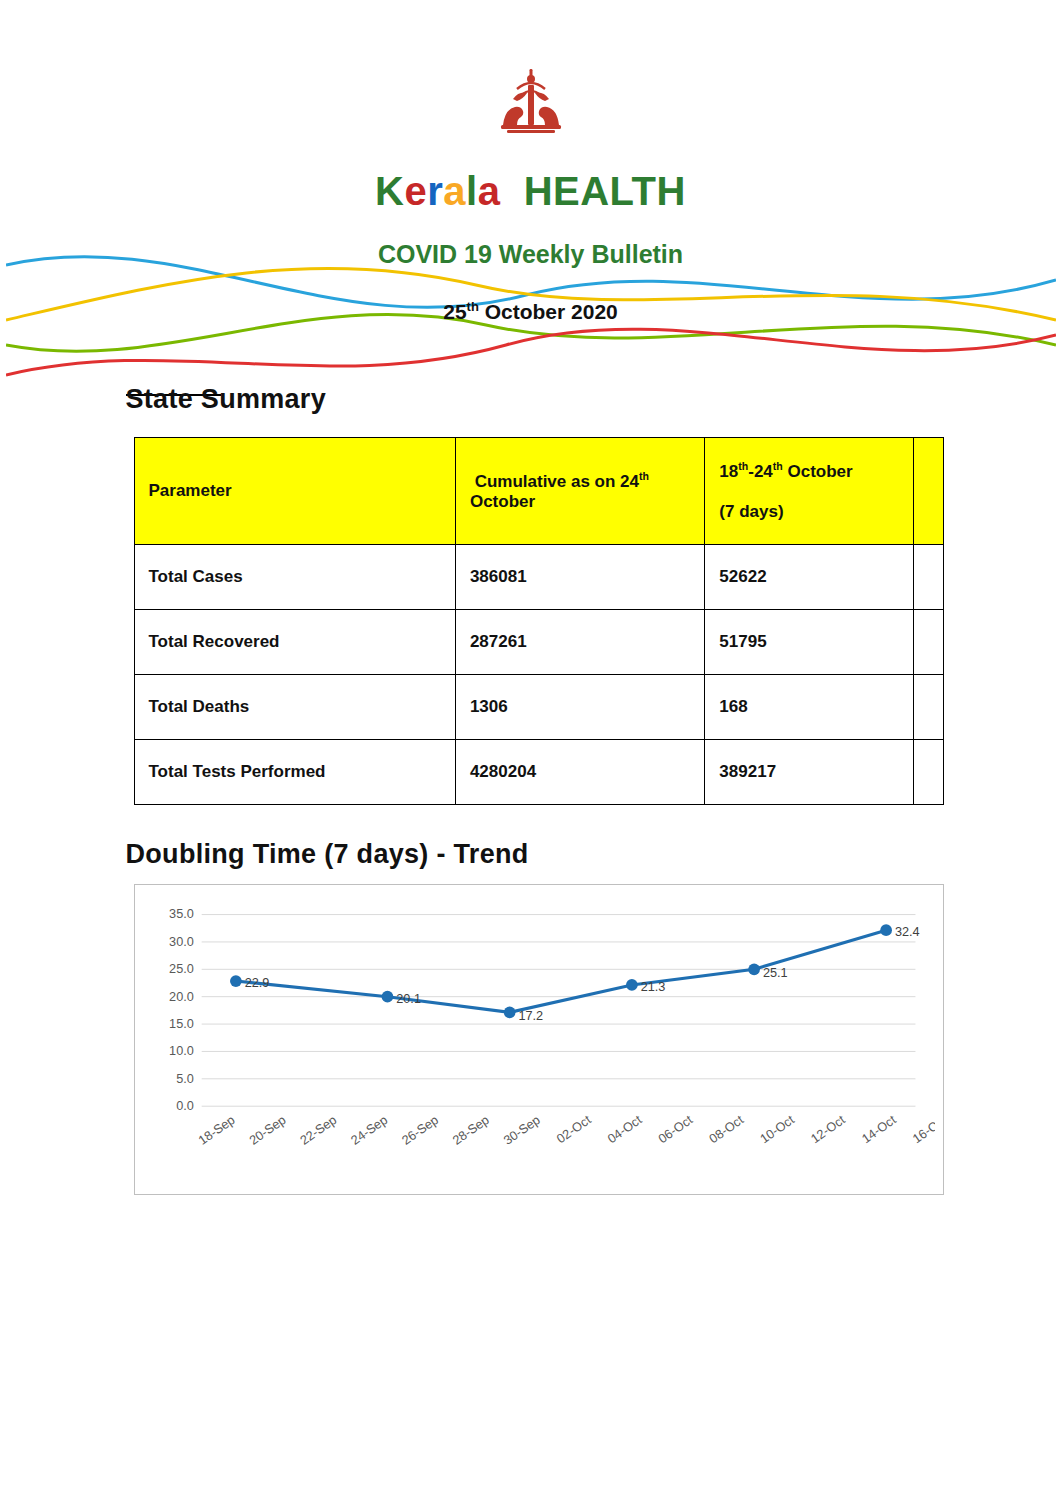Kerala HEALTH
COVID 19 Weekly Bulletin
25th October 2020
State Summary
| Parameter | Cumulative as on 24 th October | 18 th -24 th October (7 days) | |
| --- | --- | --- | --- |
| Total Cases | 386081 | 52622 | |
| Total Recovered | 287261 | 51795 | |
| Total Deaths | 1306 | 168 | |
| Total Tests Performed | 4280204 | 389217 | |
Doubling Time (7 days) - Trend
35.0 30.0 25.0 20.0 15.0 10.0 5.0 0.0 22.9 20.1 17.2 21.3 25.1 32.4 18-Sep 20-Sep 22-Sep 24-Sep 26-Sep 28-Sep 30-Sep 02-Oct 04-Oct 06-Oct 08-Oct 10-Oct 12-Oct 14-Oct 16-Oct 18-Oct 20-Oct 22-Oct